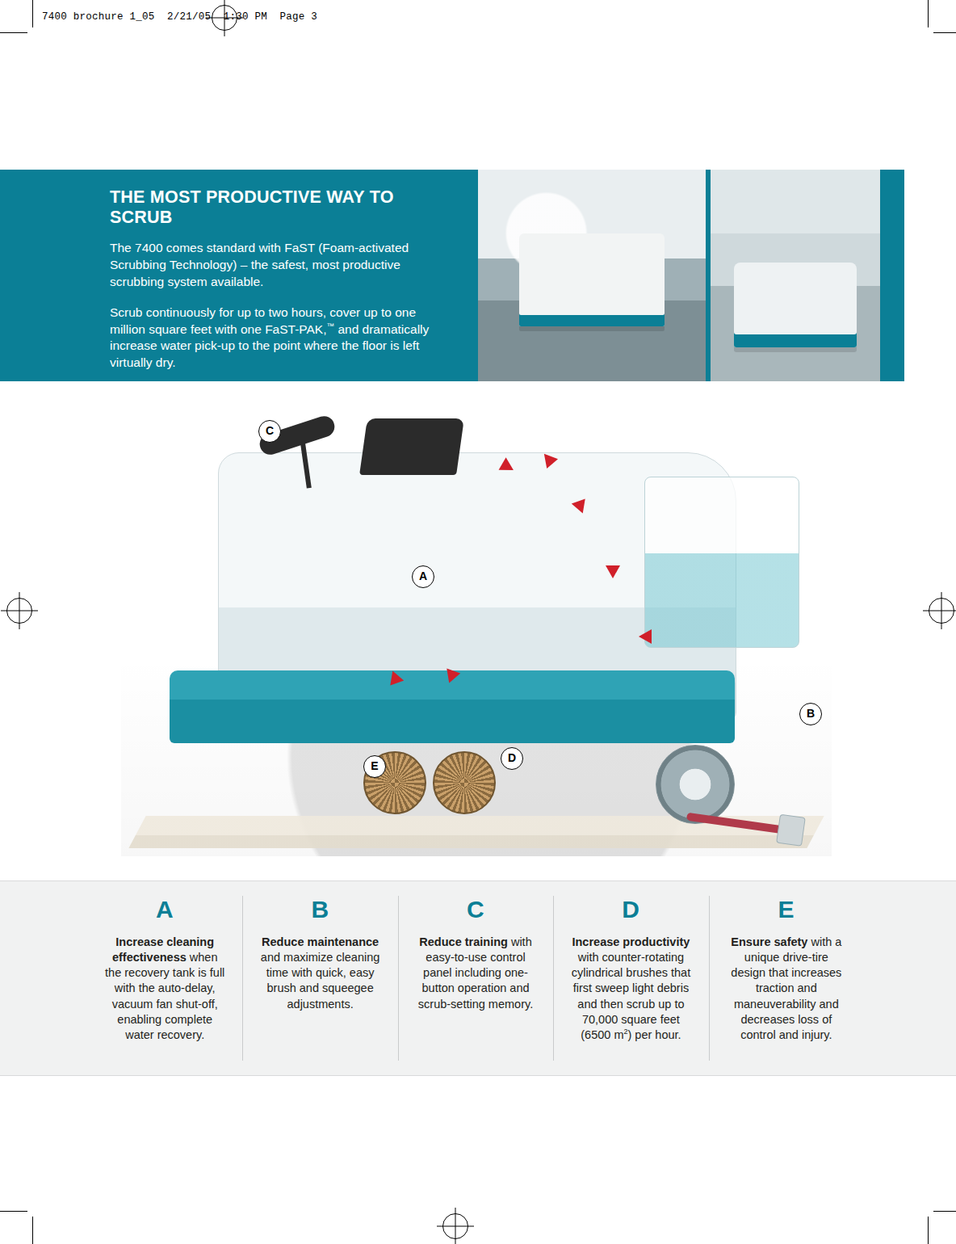7400 brochure 1_05 2/21/05 1:30 PM Page 3
The Most Productive Way to Scrub
The 7400 comes standard with FaST (Foam-activated Scrubbing Technology) – the safest, most productive scrubbing system available.
Scrub continuously for up to two hours, cover up to one million square feet with one FaST-PAK,™ and dramatically increase water pick-up to the point where the floor is left virtually dry.
C A B D E
A
Increase cleaning effectiveness when the recovery tank is full with the auto-delay, vacuum fan shut-off, enabling complete water recovery.
B
Reduce maintenance and maximize cleaning time with quick, easy brush and squeegee adjustments.
C
Reduce training with easy-to-use control panel including one-button operation and scrub-setting memory.
D
Increase productivity with counter-rotating cylindrical brushes that first sweep light debris and then scrub up to 70,000 square feet (6500 m2) per hour.
E
Ensure safety with a unique drive-tire design that increases traction and maneuverability and decreases loss of control and injury.